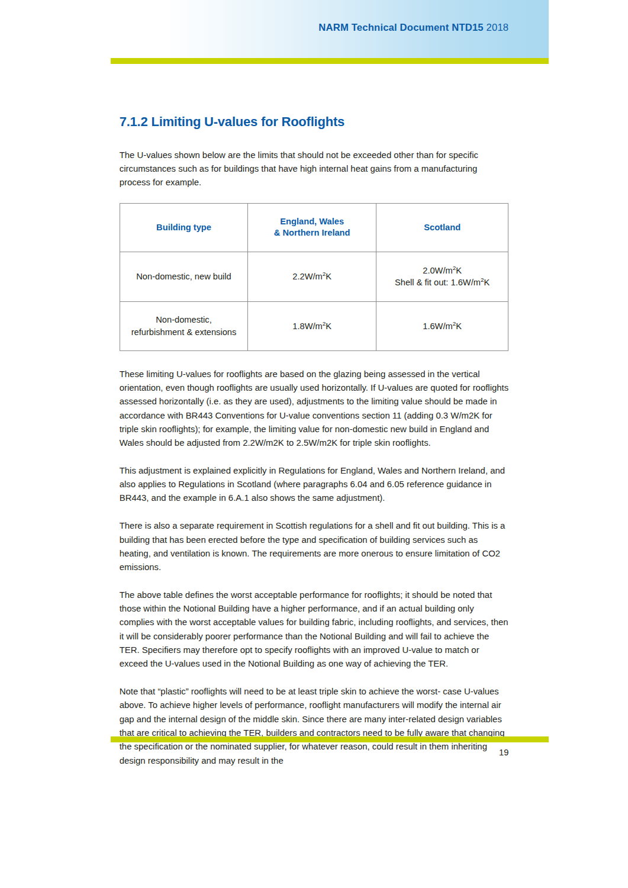NARM Technical Document NTD15 2018
7.1.2 Limiting U-values for Rooflights
The U-values shown below are the limits that should not be exceeded other than for specific circumstances such as for buildings that have high internal heat gains from a manufacturing process for example.
| Building type | England, Wales & Northern Ireland | Scotland |
| --- | --- | --- |
| Non-domestic, new build | 2.2W/m 2 K | 2.0W/m 2 K Shell & fit out: 1.6W/m 2 K |
| Non-domestic, refurbishment & extensions | 1.8W/m 2 K | 1.6W/m 2 K |
These limiting U-values for rooflights are based on the glazing being assessed in the vertical orientation, even though rooflights are usually used horizontally. If U-values are quoted for rooflights assessed horizontally (i.e. as they are used), adjustments to the limiting value should be made in accordance with BR443 Conventions for U-value conventions section 11 (adding 0.3 W/m2K for triple skin rooflights); for example, the limiting value for non-domestic new build in England and Wales should be adjusted from 2.2W/m2K to 2.5W/m2K for triple skin rooflights.
This adjustment is explained explicitly in Regulations for England, Wales and Northern Ireland, and also applies to Regulations in Scotland (where paragraphs 6.04 and 6.05 reference guidance in BR443, and the example in 6.A.1 also shows the same adjustment).
There is also a separate requirement in Scottish regulations for a shell and fit out building. This is a building that has been erected before the type and specification of building services such as heating, and ventilation is known. The requirements are more onerous to ensure limitation of CO2 emissions.
The above table defines the worst acceptable performance for rooflights; it should be noted that those within the Notional Building have a higher performance, and if an actual building only complies with the worst acceptable values for building fabric, including rooflights, and services, then it will be considerably poorer performance than the Notional Building and will fail to achieve the TER. Specifiers may therefore opt to specify rooflights with an improved U-value to match or exceed the U-values used in the Notional Building as one way of achieving the TER.
Note that “plastic” rooflights will need to be at least triple skin to achieve the worst- case U-values above. To achieve higher levels of performance, rooflight manufacturers will modify the internal air gap and the internal design of the middle skin. Since there are many inter-related design variables that are critical to achieving the TER, builders and contractors need to be fully aware that changing the specification or the nominated supplier, for whatever reason, could result in them inheriting design responsibility and may result in the
19